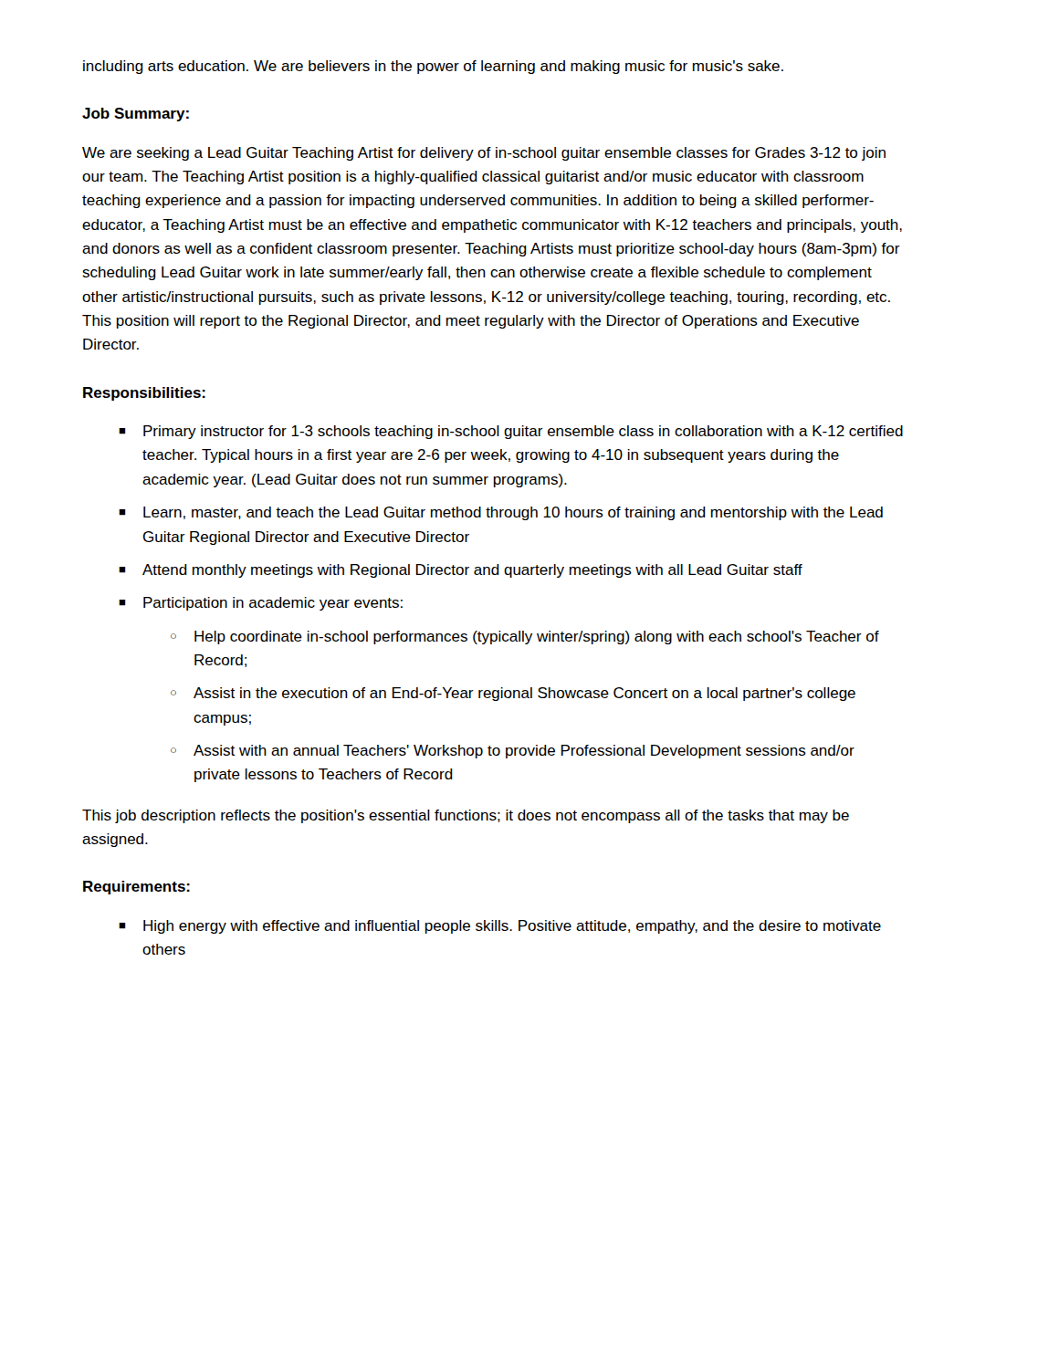including arts education. We are believers in the power of learning and making music for music's sake.
Job Summary:
We are seeking a Lead Guitar Teaching Artist for delivery of in-school guitar ensemble classes for Grades 3-12 to join our team. The Teaching Artist position is a highly-qualified classical guitarist and/or music educator with classroom teaching experience and a passion for impacting underserved communities. In addition to being a skilled performer-educator, a Teaching Artist must be an effective and empathetic communicator with K-12 teachers and principals, youth, and donors as well as a confident classroom presenter. Teaching Artists must prioritize school-day hours (8am-3pm) for scheduling Lead Guitar work in late summer/early fall, then can otherwise create a flexible schedule to complement other artistic/instructional pursuits, such as private lessons, K-12 or university/college teaching, touring, recording, etc. This position will report to the Regional Director, and meet regularly with the Director of Operations and Executive Director.
Responsibilities:
Primary instructor for 1-3 schools teaching in-school guitar ensemble class in collaboration with a K-12 certified teacher. Typical hours in a first year are 2-6 per week, growing to 4-10 in subsequent years during the academic year. (Lead Guitar does not run summer programs).
Learn, master, and teach the Lead Guitar method through 10 hours of training and mentorship with the Lead Guitar Regional Director and Executive Director
Attend monthly meetings with Regional Director and quarterly meetings with all Lead Guitar staff
Participation in academic year events:
Help coordinate in-school performances (typically winter/spring) along with each school's Teacher of Record;
Assist in the execution of an End-of-Year regional Showcase Concert on a local partner's college campus;
Assist with an annual Teachers' Workshop to provide Professional Development sessions and/or private lessons to Teachers of Record
This job description reflects the position's essential functions; it does not encompass all of the tasks that may be assigned.
Requirements:
High energy with effective and influential people skills. Positive attitude, empathy, and the desire to motivate others